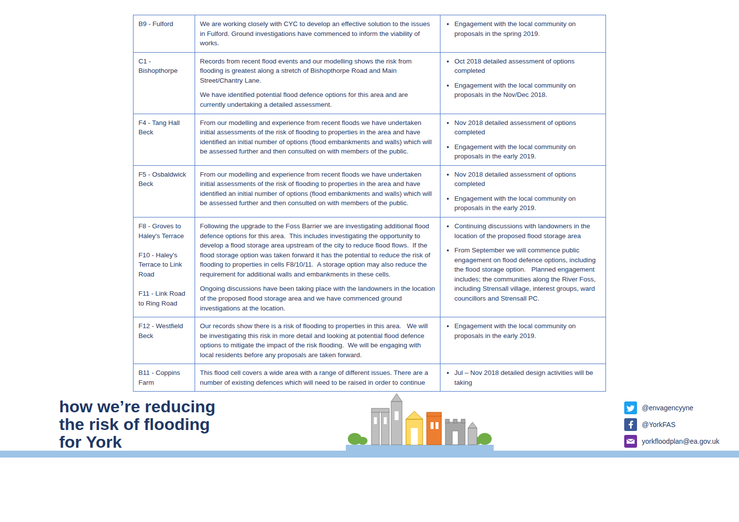| B9 - Fulford | We are working closely with CYC to develop an effective solution to the issues in Fulford. Ground investigations have commenced to inform the viability of works. | Engagement with the local community on proposals in the spring 2019. |
| C1 - Bishopthorpe | Records from recent flood events and our modelling shows the risk from flooding is greatest along a stretch of Bishopthorpe Road and Main Street/Chantry Lane. We have identified potential flood defence options for this area and are currently undertaking a detailed assessment. | Oct 2018 detailed assessment of options completed Engagement with the local community on proposals in the Nov/Dec 2018. |
| F4 - Tang Hall Beck | From our modelling and experience from recent floods we have undertaken initial assessments of the risk of flooding to properties in the area and have identified an initial number of options (flood embankments and walls) which will be assessed further and then consulted on with members of the public. | Nov 2018 detailed assessment of options completed Engagement with the local community on proposals in the early 2019. |
| F5 - Osbaldwick Beck | From our modelling and experience from recent floods we have undertaken initial assessments of the risk of flooding to properties in the area and have identified an initial number of options (flood embankments and walls) which will be assessed further and then consulted on with members of the public. | Nov 2018 detailed assessment of options completed Engagement with the local community on proposals in the early 2019. |
| F8 - Groves to Haley's Terrace F10 - Haley's Terrace to Link Road F11 - Link Road to Ring Road | Following the upgrade to the Foss Barrier we are investigating additional flood defence options for this area. This includes investigating the opportunity to develop a flood storage area upstream of the city to reduce flood flows. If the flood storage option was taken forward it has the potential to reduce the risk of flooding to properties in cells F8/10/11. A storage option may also reduce the requirement for additional walls and embankments in these cells. Ongoing discussions have been taking place with the landowners in the location of the proposed flood storage area and we have commenced ground investigations at the location. | Continuing discussions with landowners in the location of the proposed flood storage area From September we will commence public engagement on flood defence options, including the flood storage option. Planned engagement includes; the communities along the River Foss, including Strensall village, interest groups, ward councillors and Strensall PC. |
| F12 - Westfield Beck | Our records show there is a risk of flooding to properties in this area. We will be investigating this risk in more detail and looking at potential flood defence options to mitigate the impact of the risk flooding. We will be engaging with local residents before any proposals are taken forward. | Engagement with the local community on proposals in the early 2019. |
| B11 - Coppins Farm | This flood cell covers a wide area with a range of different issues. There are a number of existing defences which will need to be raised in order to continue | Jul – Nov 2018 detailed design activities will be taking |
how we’re reducing
the risk of flooding
for York
@envagencyyne
@YorkFAS
yorkfloodplan@ea.gov.uk